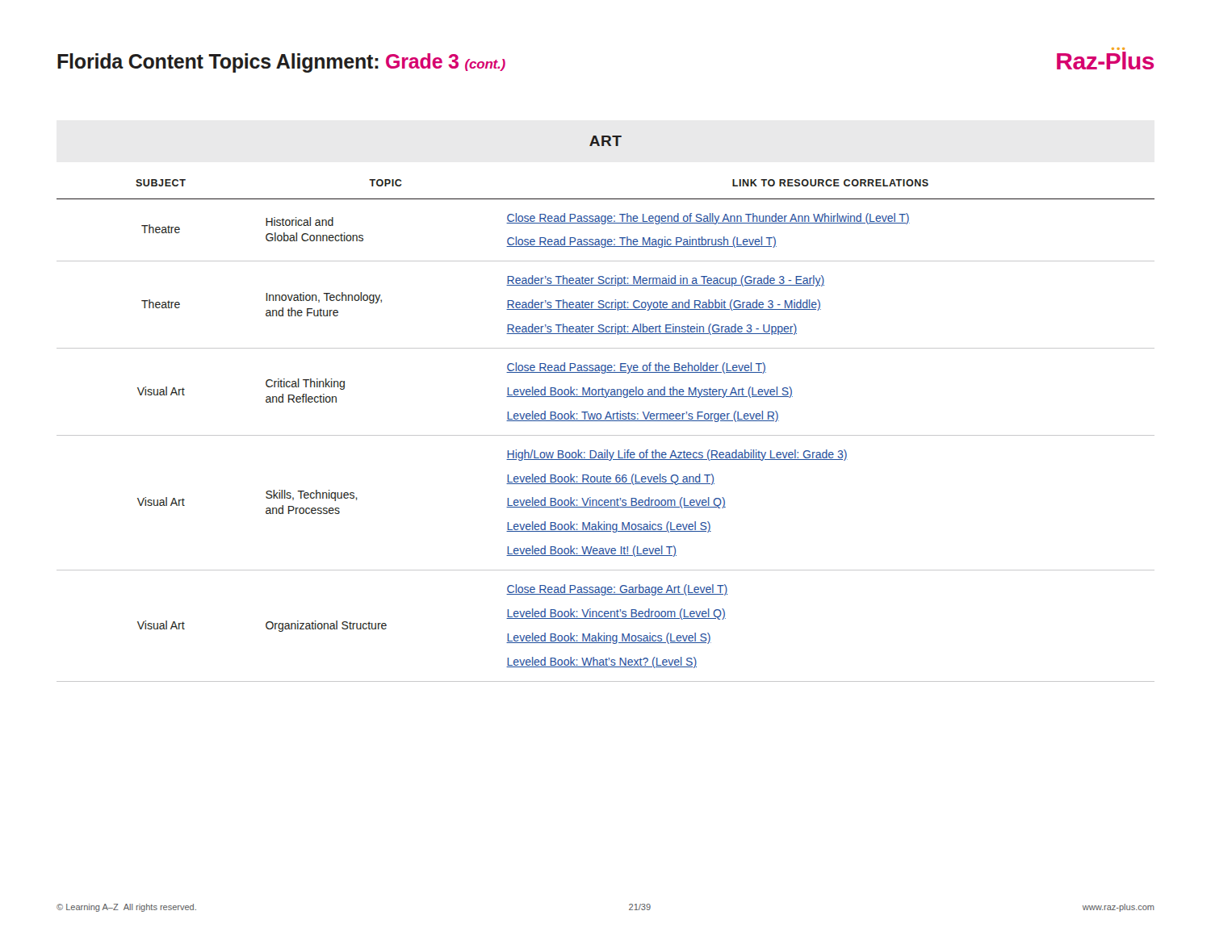Florida Content Topics Alignment: Grade 3 (cont.)
•••
Raz-Plus
ART
| SUBJECT | TOPIC | LINK TO RESOURCE CORRELATIONS |
| --- | --- | --- |
| Theatre | Historical and Global Connections | Close Read Passage: The Legend of Sally Ann Thunder Ann Whirlwind (Level T) Close Read Passage: The Magic Paintbrush (Level T) |
| Theatre | Innovation, Technology, and the Future | Reader’s Theater Script: Mermaid in a Teacup (Grade 3 - Early) Reader’s Theater Script: Coyote and Rabbit (Grade 3 - Middle) Reader’s Theater Script: Albert Einstein (Grade 3 - Upper) |
| Visual Art | Critical Thinking and Reflection | Close Read Passage: Eye of the Beholder (Level T) Leveled Book: Mortyangelo and the Mystery Art (Level S) Leveled Book: Two Artists: Vermeer’s Forger (Level R) |
| Visual Art | Skills, Techniques, and Processes | High/Low Book: Daily Life of the Aztecs (Readability Level: Grade 3) Leveled Book: Route 66 (Levels Q and T) Leveled Book: Vincent’s Bedroom (Level Q) Leveled Book: Making Mosaics (Level S) Leveled Book: Weave It! (Level T) |
| Visual Art | Organizational Structure | Close Read Passage: Garbage Art (Level T) Leveled Book: Vincent’s Bedroom (Level Q) Leveled Book: Making Mosaics (Level S) Leveled Book: What’s Next? (Level S) |
© Learning A–Z All rights reserved.
21/39
www.raz-plus.com